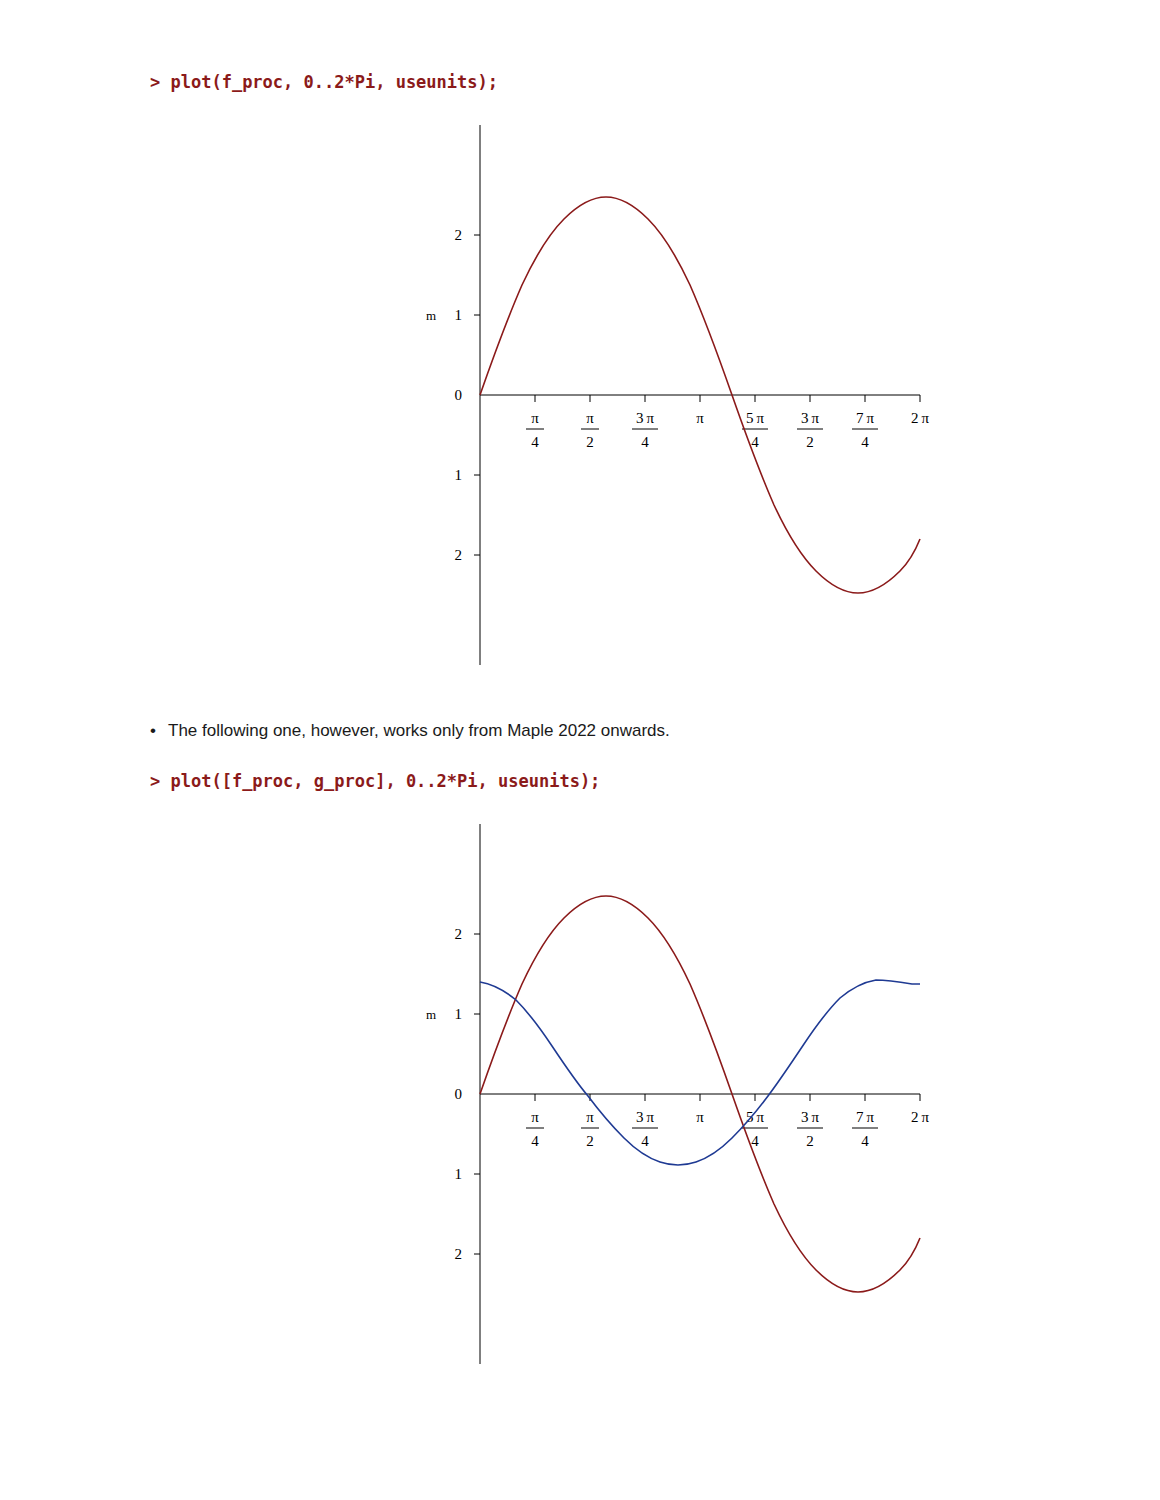> plot(f_proc, 0..2*Pi, useunits);
Plot of f_proc over 0 to 2*Pi with vertical axis in metres 2 1 0 1 2 m π 4 π 2 3 π 4 π 5 π 4 3 π 2 7 π 4 2 π
The following one, however, works only from Maple 2022 onwards.
> plot([f_proc, g_proc], 0..2*Pi, useunits);
Plot of f_proc and g_proc over 0 to 2*Pi with vertical axis in metres 2 1 0 1 2 m π 4 π 2 3 π 4 π 5 π 4 3 π 2 7 π 4 2 π